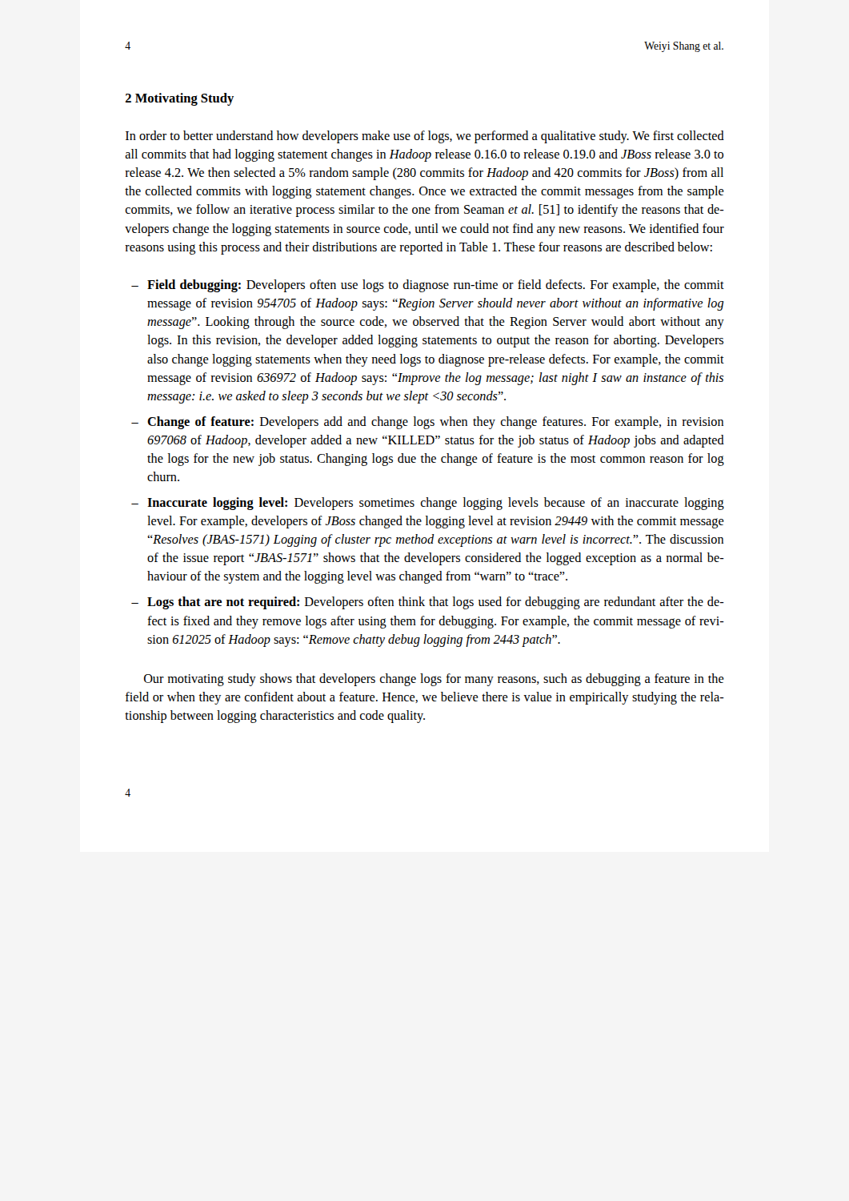4 Weiyi Shang et al.
2 Motivating Study
In order to better understand how developers make use of logs, we performed a qualitative study. We first collected all commits that had logging statement changes in Hadoop release 0.16.0 to release 0.19.0 and JBoss release 3.0 to release 4.2. We then selected a 5% random sample (280 commits for Hadoop and 420 commits for JBoss) from all the collected commits with logging statement changes. Once we extracted the commit messages from the sample commits, we follow an iterative process similar to the one from Seaman et al. [51] to identify the reasons that developers change the logging statements in source code, until we could not find any new reasons. We identified four reasons using this process and their distributions are reported in Table 1. These four reasons are described below:
Field debugging: Developers often use logs to diagnose run-time or field defects. For example, the commit message of revision 954705 of Hadoop says: “Region Server should never abort without an informative log message”. Looking through the source code, we observed that the Region Server would abort without any logs. In this revision, the developer added logging statements to output the reason for aborting. Developers also change logging statements when they need logs to diagnose pre-release defects. For example, the commit message of revision 636972 of Hadoop says: “Improve the log message; last night I saw an instance of this message: i.e. we asked to sleep 3 seconds but we slept <30 seconds”.
Change of feature: Developers add and change logs when they change features. For example, in revision 697068 of Hadoop, developer added a new “KILLED” status for the job status of Hadoop jobs and adapted the logs for the new job status. Changing logs due the change of feature is the most common reason for log churn.
Inaccurate logging level: Developers sometimes change logging levels because of an inaccurate logging level. For example, developers of JBoss changed the logging level at revision 29449 with the commit message “Resolves (JBAS-1571) Logging of cluster rpc method exceptions at warn level is incorrect.”. The discussion of the issue report “JBAS-1571” shows that the developers considered the logged exception as a normal behaviour of the system and the logging level was changed from “warn” to “trace”.
Logs that are not required: Developers often think that logs used for debugging are redundant after the defect is fixed and they remove logs after using them for debugging. For example, the commit message of revision 612025 of Hadoop says: “Remove chatty debug logging from 2443 patch”.
Our motivating study shows that developers change logs for many reasons, such as debugging a feature in the field or when they are confident about a feature. Hence, we believe there is value in empirically studying the relationship between logging characteristics and code quality.
4